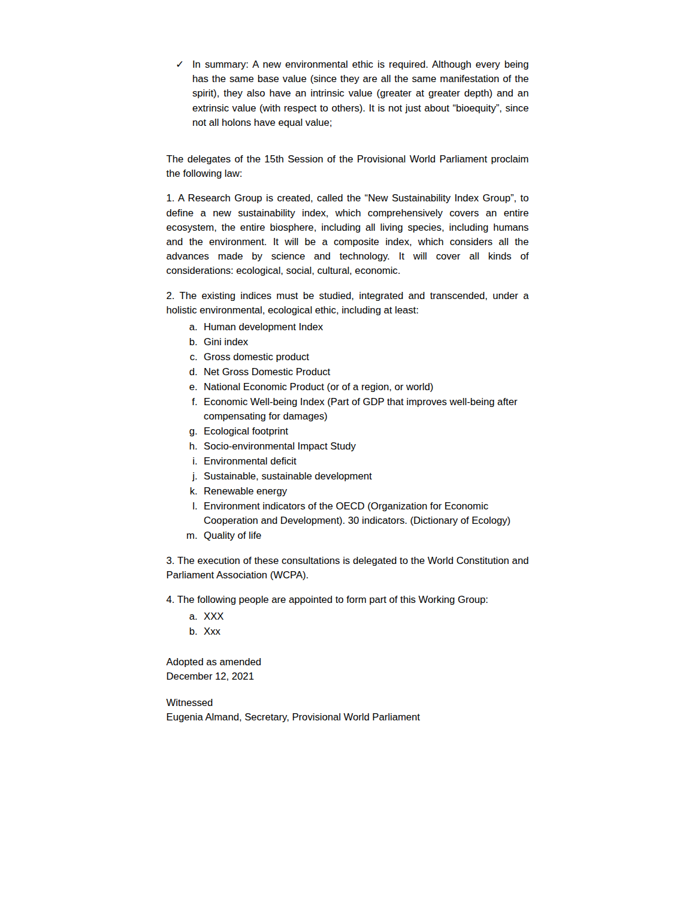✓ In summary: A new environmental ethic is required. Although every being has the same base value (since they are all the same manifestation of the spirit), they also have an intrinsic value (greater at greater depth) and an extrinsic value (with respect to others). It is not just about “bioequity”, since not all holons have equal value;
The delegates of the 15th Session of the Provisional World Parliament proclaim the following law:
1. A Research Group is created, called the “New Sustainability Index Group”, to define a new sustainability index, which comprehensively covers an entire ecosystem, the entire biosphere, including all living species, including humans and the environment. It will be a composite index, which considers all the advances made by science and technology. It will cover all kinds of considerations: ecological, social, cultural, economic.
2. The existing indices must be studied, integrated and transcended, under a holistic environmental, ecological ethic, including at least:
Human development Index
Gini index
Gross domestic product
Net Gross Domestic Product
National Economic Product (or of a region, or world)
Economic Well-being Index (Part of GDP that improves well-being after compensating for damages)
Ecological footprint
Socio-environmental Impact Study
Environmental deficit
Sustainable, sustainable development
Renewable energy
Environment indicators of the OECD (Organization for Economic Cooperation and Development). 30 indicators. (Dictionary of Ecology)
Quality of life
3. The execution of these consultations is delegated to the World Constitution and Parliament Association (WCPA).
4. The following people are appointed to form part of this Working Group:
XXX
Xxx
Adopted as amended
December 12, 2021
Witnessed
Eugenia Almand, Secretary, Provisional World Parliament